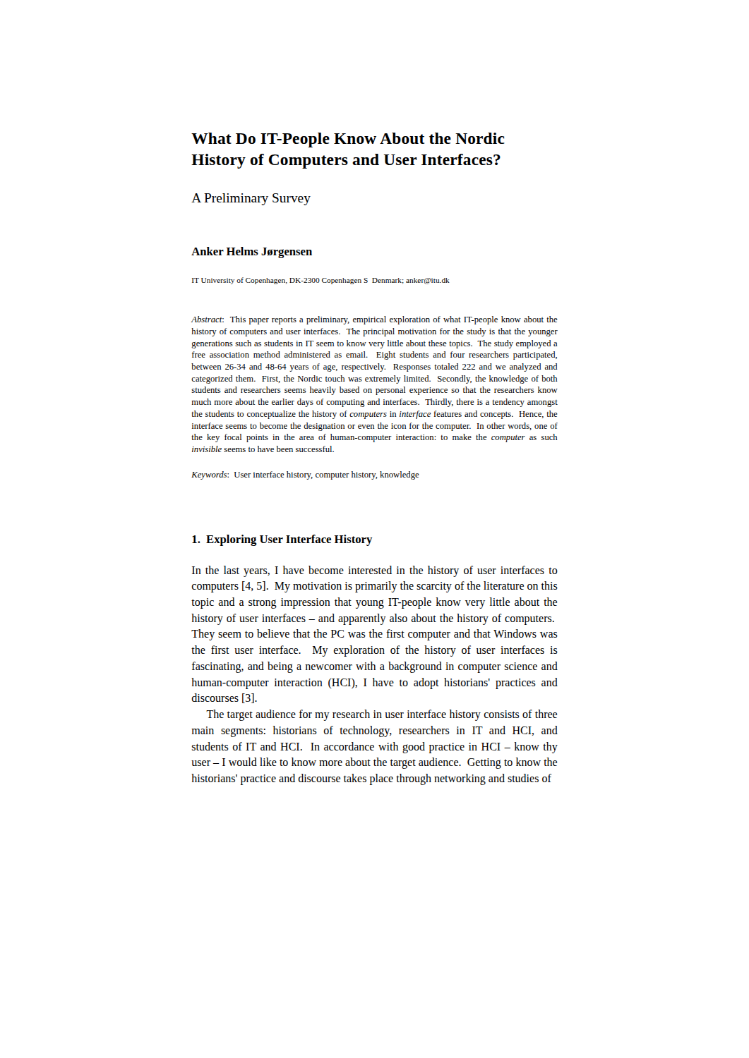What Do IT-People Know About the Nordic History of Computers and User Interfaces?
A Preliminary Survey
Anker Helms Jørgensen
IT University of Copenhagen, DK-2300 Copenhagen S Denmark; anker@itu.dk
Abstract: This paper reports a preliminary, empirical exploration of what IT-people know about the history of computers and user interfaces. The principal motivation for the study is that the younger generations such as students in IT seem to know very little about these topics. The study employed a free association method administered as email. Eight students and four researchers participated, between 26-34 and 48-64 years of age, respectively. Responses totaled 222 and we analyzed and categorized them. First, the Nordic touch was extremely limited. Secondly, the knowledge of both students and researchers seems heavily based on personal experience so that the researchers know much more about the earlier days of computing and interfaces. Thirdly, there is a tendency amongst the students to conceptualize the history of computers in interface features and concepts. Hence, the interface seems to become the designation or even the icon for the computer. In other words, one of the key focal points in the area of human-computer interaction: to make the computer as such invisible seems to have been successful.
Keywords: User interface history, computer history, knowledge
1. Exploring User Interface History
In the last years, I have become interested in the history of user interfaces to computers [4, 5]. My motivation is primarily the scarcity of the literature on this topic and a strong impression that young IT-people know very little about the history of user interfaces – and apparently also about the history of computers. They seem to believe that the PC was the first computer and that Windows was the first user interface. My exploration of the history of user interfaces is fascinating, and being a newcomer with a background in computer science and human-computer interaction (HCI), I have to adopt historians' practices and discourses [3].
The target audience for my research in user interface history consists of three main segments: historians of technology, researchers in IT and HCI, and students of IT and HCI. In accordance with good practice in HCI – know thy user – I would like to know more about the target audience. Getting to know the historians' practice and discourse takes place through networking and studies of